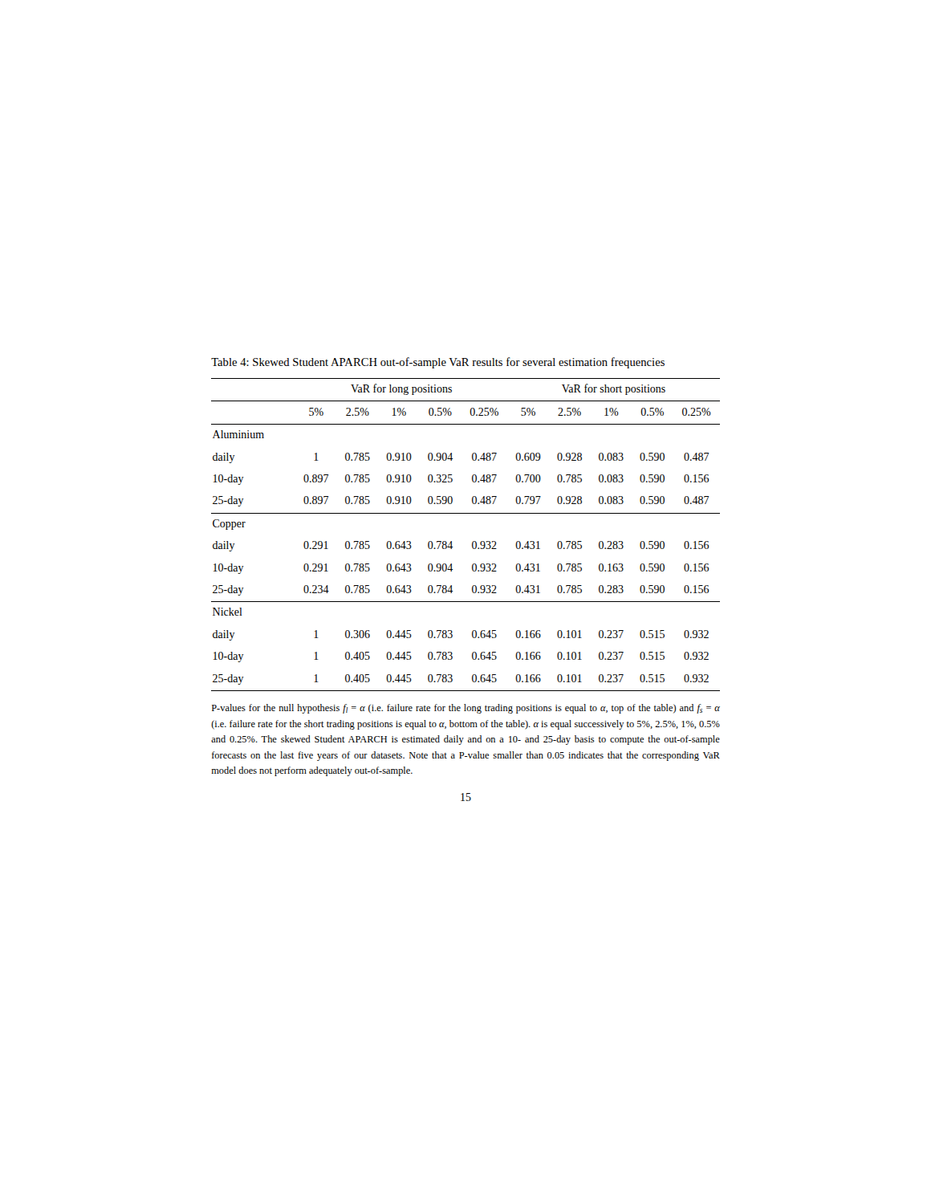Table 4: Skewed Student APARCH out-of-sample VaR results for several estimation frequencies
| | VaR for long positions | VaR for short positions |
| | 5% | 2.5% | 1% | 0.5% | 0.25% | 5% | 2.5% | 1% | 0.5% | 0.25% |
| Aluminium | | | | | | | | | | |
| daily | 1 | 0.785 | 0.910 | 0.904 | 0.487 | 0.609 | 0.928 | 0.083 | 0.590 | 0.487 |
| 10-day | 0.897 | 0.785 | 0.910 | 0.325 | 0.487 | 0.700 | 0.785 | 0.083 | 0.590 | 0.156 |
| 25-day | 0.897 | 0.785 | 0.910 | 0.590 | 0.487 | 0.797 | 0.928 | 0.083 | 0.590 | 0.487 |
| Copper | | | | | | | | | | |
| daily | 0.291 | 0.785 | 0.643 | 0.784 | 0.932 | 0.431 | 0.785 | 0.283 | 0.590 | 0.156 |
| 10-day | 0.291 | 0.785 | 0.643 | 0.904 | 0.932 | 0.431 | 0.785 | 0.163 | 0.590 | 0.156 |
| 25-day | 0.234 | 0.785 | 0.643 | 0.784 | 0.932 | 0.431 | 0.785 | 0.283 | 0.590 | 0.156 |
| Nickel | | | | | | | | | | |
| daily | 1 | 0.306 | 0.445 | 0.783 | 0.645 | 0.166 | 0.101 | 0.237 | 0.515 | 0.932 |
| 10-day | 1 | 0.405 | 0.445 | 0.783 | 0.645 | 0.166 | 0.101 | 0.237 | 0.515 | 0.932 |
| 25-day | 1 | 0.405 | 0.445 | 0.783 | 0.645 | 0.166 | 0.101 | 0.237 | 0.515 | 0.932 |
P-values for the null hypothesis fl = α (i.e. failure rate for the long trading positions is equal to α, top of the table) and fs = α (i.e. failure rate for the short trading positions is equal to α, bottom of the table). α is equal successively to 5%, 2.5%, 1%, 0.5% and 0.25%. The skewed Student APARCH is estimated daily and on a 10- and 25-day basis to compute the out-of-sample forecasts on the last five years of our datasets. Note that a P-value smaller than 0.05 indicates that the corresponding VaR model does not perform adequately out-of-sample.
15